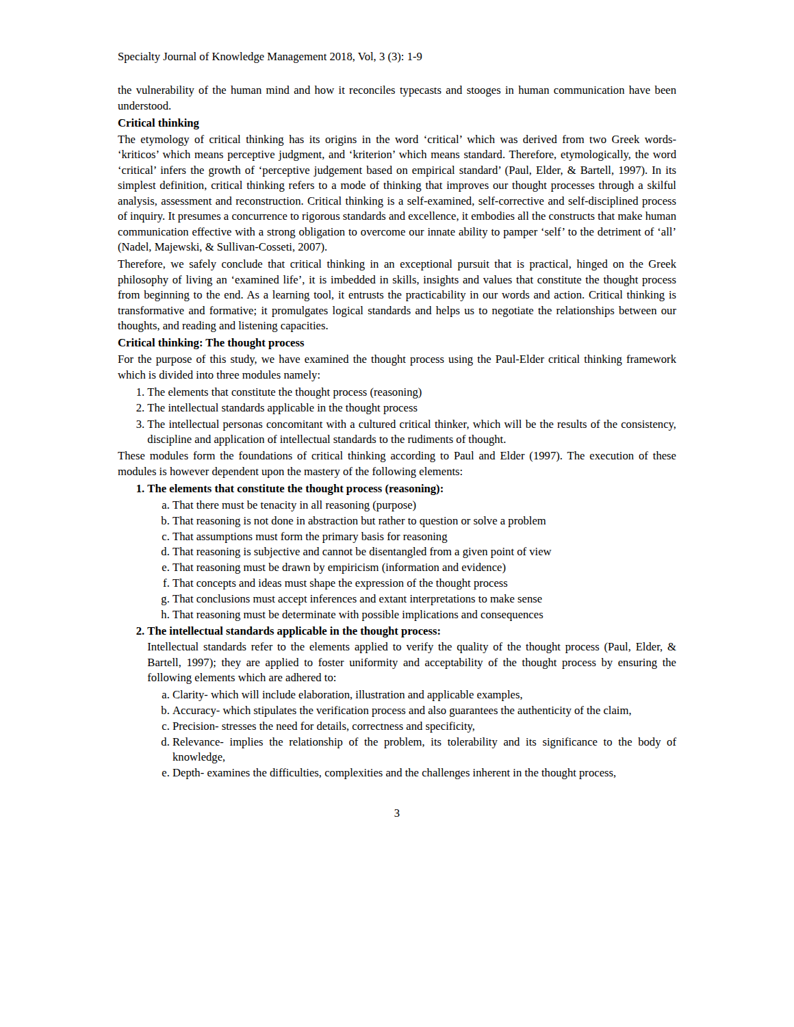Specialty Journal of Knowledge Management 2018, Vol, 3 (3): 1-9
the vulnerability of the human mind and how it reconciles typecasts and stooges in human communication have been understood.
Critical thinking
The etymology of critical thinking has its origins in the word ‘critical’ which was derived from two Greek words- ‘kriticos’ which means perceptive judgment, and ‘kriterion’ which means standard. Therefore, etymologically, the word ‘critical’ infers the growth of ‘perceptive judgement based on empirical standard’ (Paul, Elder, & Bartell, 1997). In its simplest definition, critical thinking refers to a mode of thinking that improves our thought processes through a skilful analysis, assessment and reconstruction. Critical thinking is a self-examined, self-corrective and self-disciplined process of inquiry. It presumes a concurrence to rigorous standards and excellence, it embodies all the constructs that make human communication effective with a strong obligation to overcome our innate ability to pamper ‘self’ to the detriment of ‘all’ (Nadel, Majewski, & Sullivan-Cosseti, 2007).
Therefore, we safely conclude that critical thinking in an exceptional pursuit that is practical, hinged on the Greek philosophy of living an ‘examined life’, it is imbedded in skills, insights and values that constitute the thought process from beginning to the end. As a learning tool, it entrusts the practicability in our words and action. Critical thinking is transformative and formative; it promulgates logical standards and helps us to negotiate the relationships between our thoughts, and reading and listening capacities.
Critical thinking: The thought process
For the purpose of this study, we have examined the thought process using the Paul-Elder critical thinking framework which is divided into three modules namely:
The elements that constitute the thought process (reasoning)
The intellectual standards applicable in the thought process
The intellectual personas concomitant with a cultured critical thinker, which will be the results of the consistency, discipline and application of intellectual standards to the rudiments of thought.
These modules form the foundations of critical thinking according to Paul and Elder (1997). The execution of these modules is however dependent upon the mastery of the following elements:
The elements that constitute the thought process (reasoning):
That there must be tenacity in all reasoning (purpose)
That reasoning is not done in abstraction but rather to question or solve a problem
That assumptions must form the primary basis for reasoning
That reasoning is subjective and cannot be disentangled from a given point of view
That reasoning must be drawn by empiricism (information and evidence)
That concepts and ideas must shape the expression of the thought process
That conclusions must accept inferences and extant interpretations to make sense
That reasoning must be determinate with possible implications and consequences
The intellectual standards applicable in the thought process:
Intellectual standards refer to the elements applied to verify the quality of the thought process (Paul, Elder, & Bartell, 1997); they are applied to foster uniformity and acceptability of the thought process by ensuring the following elements which are adhered to:
Clarity- which will include elaboration, illustration and applicable examples,
Accuracy- which stipulates the verification process and also guarantees the authenticity of the claim,
Precision- stresses the need for details, correctness and specificity,
Relevance- implies the relationship of the problem, its tolerability and its significance to the body of knowledge,
Depth- examines the difficulties, complexities and the challenges inherent in the thought process,
3